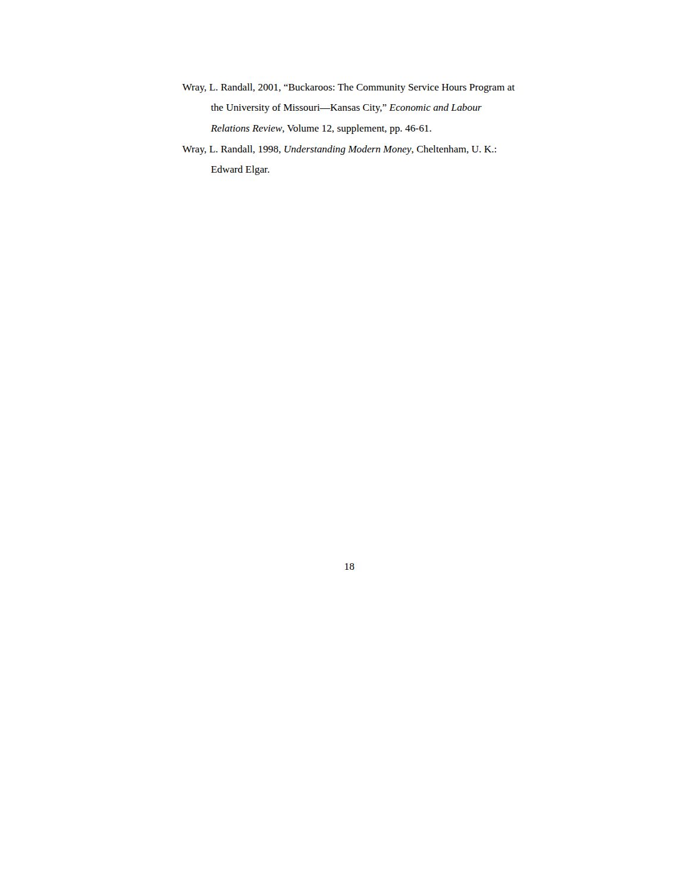Wray, L. Randall, 2001, “Buckaroos: The Community Service Hours Program at the University of Missouri—Kansas City,” Economic and Labour Relations Review, Volume 12, supplement, pp. 46-61.
Wray, L. Randall, 1998, Understanding Modern Money, Cheltenham, U. K.: Edward Elgar.
18